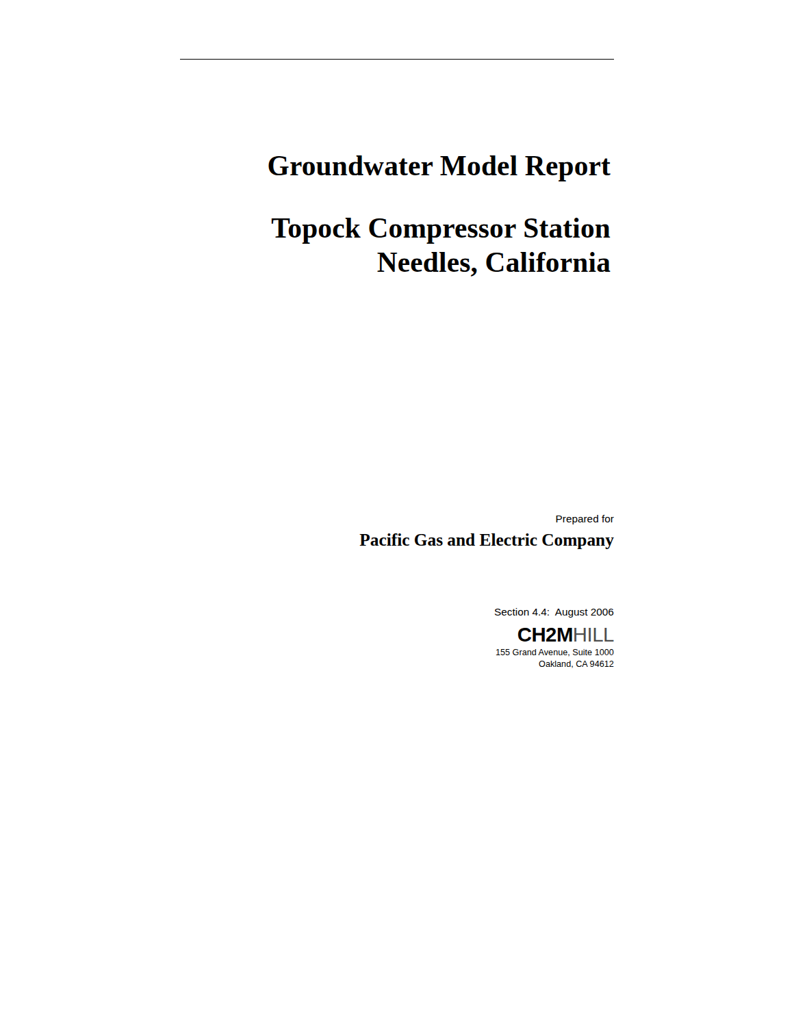Groundwater Model Report Topock Compressor Station Needles, California
Prepared for
Pacific Gas and Electric Company
Section 4.4: August 2006
CH2M HILL
155 Grand Avenue, Suite 1000
Oakland, CA 94612